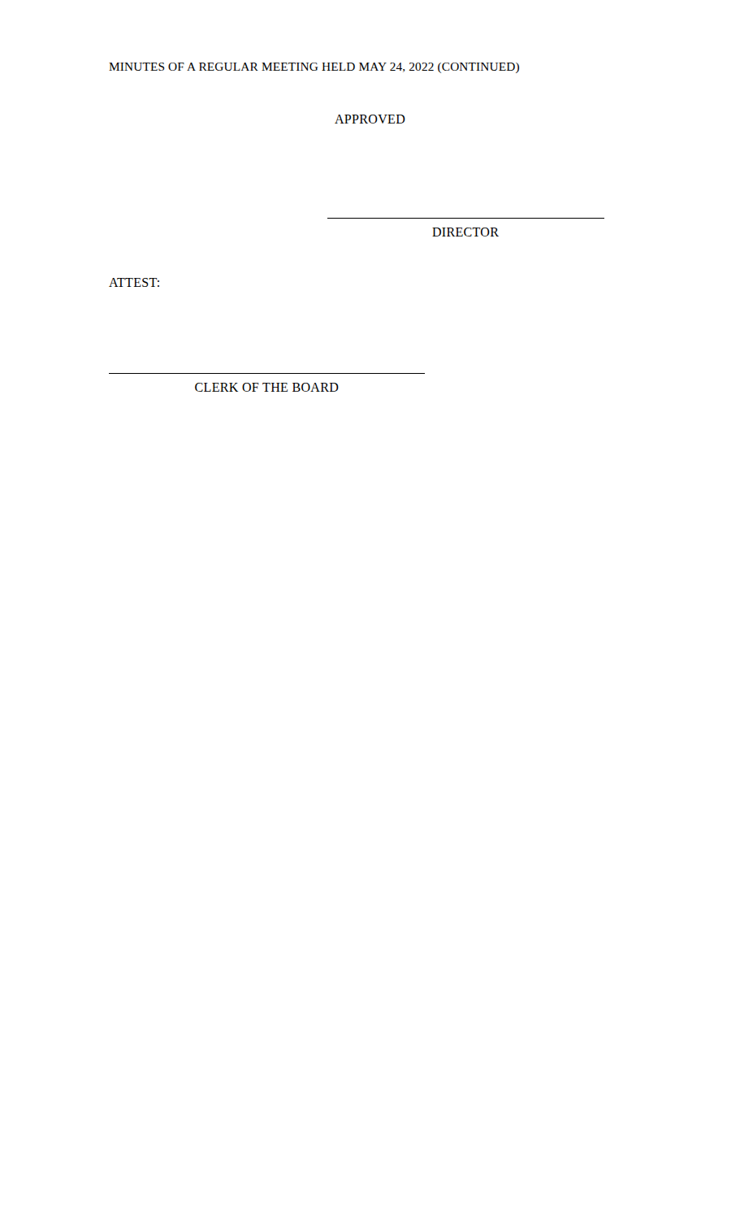MINUTES OF A REGULAR MEETING HELD MAY 24, 2022 (CONTINUED)
APPROVED
DIRECTOR
ATTEST:
CLERK OF THE BOARD